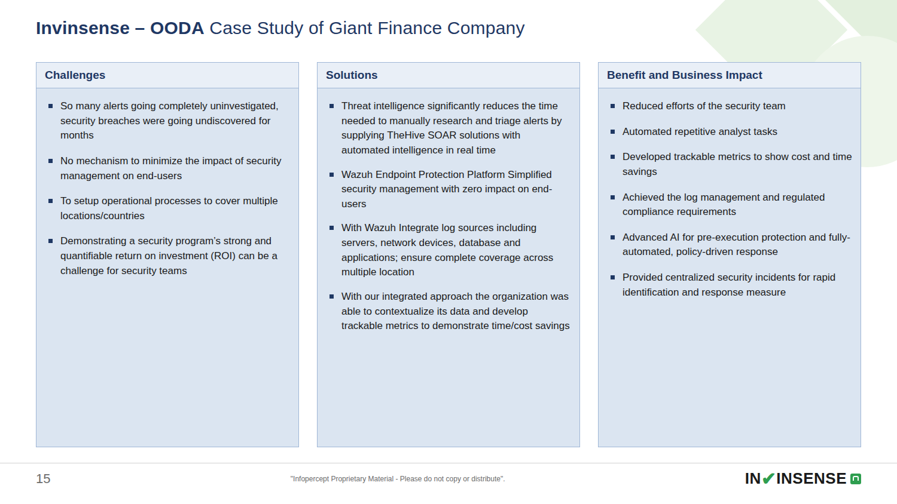Invinsense – OODA Case Study of Giant Finance Company
Challenges
So many alerts going completely uninvestigated, security breaches were going undiscovered for months
No mechanism to minimize the impact of security management on end-users
To setup operational processes to cover multiple locations/countries
Demonstrating a security program’s strong and quantifiable return on investment (ROI) can be a challenge for security teams
Solutions
Threat intelligence significantly reduces the time needed to manually research and triage alerts by supplying TheHive SOAR solutions with automated intelligence in real time
Wazuh Endpoint Protection Platform Simplified security management with zero impact on end-users
With Wazuh Integrate log sources including servers, network devices, database and applications; ensure complete coverage across multiple location
With our integrated approach the organization was able to contextualize its data and develop trackable metrics to demonstrate time/cost savings
Benefit and Business Impact
Reduced efforts of the security team
Automated repetitive analyst tasks
Developed trackable metrics to show cost and time savings
Achieved the log management and regulated compliance requirements
Advanced AI for pre-execution protection and fully-automated, policy-driven response
Provided centralized security incidents for rapid identification and response measure
15
"Infopercept Proprietary Material - Please do not copy or distribute".
IN✔INSENSE